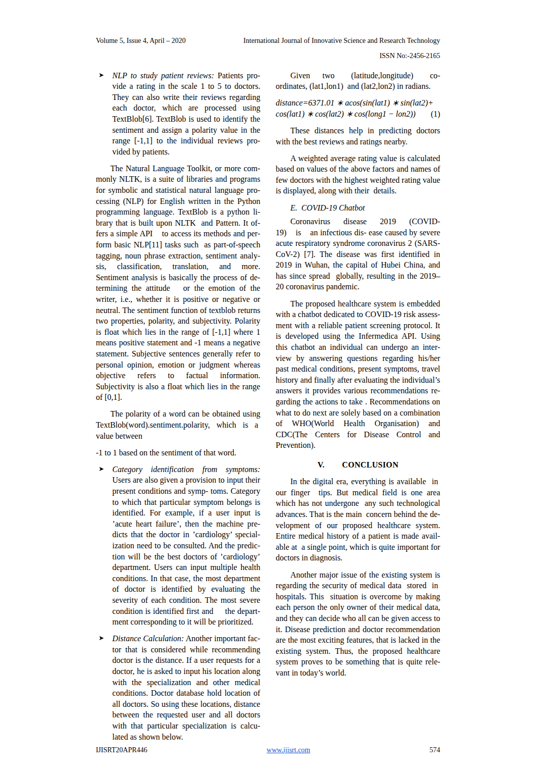Volume 5, Issue 4, April – 2020
International Journal of Innovative Science and Research Technology
ISSN No:-2456-2165
NLP to study patient reviews: Patients provide a rating in the scale 1 to 5 to doctors. They can also write their reviews regarding each doctor, which are processed using TextBlob[6]. TextBlob is used to identify the sentiment and assign a polarity value in the range [-1,1] to the individual reviews provided by patients.
The Natural Language Toolkit, or more commonly NLTK, is a suite of libraries and programs for symbolic and statistical natural language processing (NLP) for English written in the Python programming language. TextBlob is a python library that is built upon NLTK and Pattern. It offers a simple API to access its methods and perform basic NLP[11] tasks such as part-of-speech tagging, noun phrase extraction, sentiment analysis, classification, translation, and more. Sentiment analysis is basically the process of determining the attitude or the emotion of the writer, i.e., whether it is positive or negative or neutral. The sentiment function of textblob returns two properties, polarity, and subjectivity. Polarity is float which lies in the range of [-1,1] where 1 means positive statement and -1 means a negative statement. Subjective sentences generally refer to personal opinion, emotion or judgment whereas objective refers to factual information. Subjectivity is also a float which lies in the range of [0,1].
The polarity of a word can be obtained using TextBlob(word).sentiment.polarity, which is a value between
-1 to 1 based on the sentiment of that word.
Category identification from symptoms: Users are also given a provision to input their present conditions and symp- toms. Category to which that particular symptom belongs is identified. For example, if a user input is ’acute heart failure’, then the machine predicts that the doctor in ’cardiology’ specialization need to be consulted. And the prediction will be the best doctors of ’cardiology’ department. Users can input multiple health conditions. In that case, the most department of doctor is identified by evaluating the severity of each condition. The most severe condition is identified first and the department corresponding to it will be prioritized.
Distance Calculation: Another important factor that is considered while recommending doctor is the distance. If a user requests for a doctor, he is asked to input his location along with the specialization and other medical conditions. Doctor database hold location of all doctors. So using these locations, distance between the requested user and all doctors with that particular specialization is calculated as shown below.
Given two (latitude,longitude) coordinates, (lat1,lon1) and (lat2,lon2) in radians.
distance=6371.01 ∗ acos(sin(lat1) ∗ sin(lat2)+ cos(lat1) ∗ cos(lat2) ∗ cos(long1 − lon2))(1)
These distances help in predicting doctors with the best reviews and ratings nearby.
A weighted average rating value is calculated based on values of the above factors and names of few doctors with the highest weighted rating value is displayed, along with their details.
E. COVID-19 Chatbot
Coronavirus disease 2019 (COVID-19) is an infectious dis- ease caused by severe acute respiratory syndrome coronavirus 2 (SARS-CoV-2) [7]. The disease was first identified in 2019 in Wuhan, the capital of Hubei China, and has since spread globally, resulting in the 2019–20 coronavirus pandemic.
The proposed healthcare system is embedded with a chatbot dedicated to COVID-19 risk assessment with a reliable patient screening protocol. It is developed using the Infermedica API. Using this chatbot an individual can undergo an interview by answering questions regarding his/her past medical conditions, present symptoms, travel history and finally after evaluating the individual’s answers it provides various recommendations regarding the actions to take . Recommendations on what to do next are solely based on a combination of WHO(World Health Organisation) and CDC(The Centers for Disease Control and Prevention).
V. CONCLUSION
In the digital era, everything is available in our finger tips. But medical field is one area which has not undergone any such technological advances. That is the main concern behind the development of our proposed healthcare system. Entire medical history of a patient is made available at a single point, which is quite important for doctors in diagnosis.
Another major issue of the existing system is regarding the security of medical data stored in hospitals. This situation is overcome by making each person the only owner of their medical data, and they can decide who all can be given access to it. Disease prediction and doctor recommendation are the most exciting features, that is lacked in the existing system. Thus, the proposed healthcare system proves to be something that is quite relevant in today’s world.
IJISRT20APR446
www.ijisrt.com
574